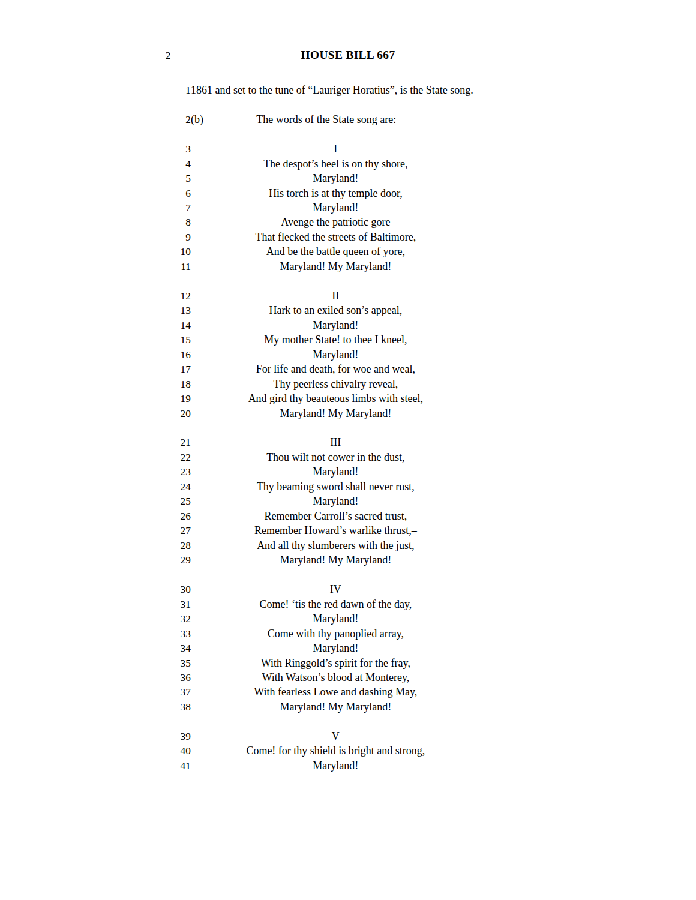2
HOUSE BILL 667
| 1 | 1861 and set to the tune of “Lauriger Horatius”, is the State song. |
| 2 | (b) The words of the State song are: |
| 3 | I |
| 4 | The despot’s heel is on thy shore, |
| 5 | Maryland! |
| 6 | His torch is at thy temple door, |
| 7 | Maryland! |
| 8 | Avenge the patriotic gore |
| 9 | That flecked the streets of Baltimore, |
| 10 | And be the battle queen of yore, |
| 11 | Maryland! My Maryland! |
| 12 | II |
| 13 | Hark to an exiled son’s appeal, |
| 14 | Maryland! |
| 15 | My mother State! to thee I kneel, |
| 16 | Maryland! |
| 17 | For life and death, for woe and weal, |
| 18 | Thy peerless chivalry reveal, |
| 19 | And gird thy beauteous limbs with steel, |
| 20 | Maryland! My Maryland! |
| 21 | III |
| 22 | Thou wilt not cower in the dust, |
| 23 | Maryland! |
| 24 | Thy beaming sword shall never rust, |
| 25 | Maryland! |
| 26 | Remember Carroll’s sacred trust, |
| 27 | Remember Howard’s warlike thrust,– |
| 28 | And all thy slumberers with the just, |
| 29 | Maryland! My Maryland! |
| 30 | IV |
| 31 | Come! ‘tis the red dawn of the day, |
| 32 | Maryland! |
| 33 | Come with thy panoplied array, |
| 34 | Maryland! |
| 35 | With Ringgold’s spirit for the fray, |
| 36 | With Watson’s blood at Monterey, |
| 37 | With fearless Lowe and dashing May, |
| 38 | Maryland! My Maryland! |
| 39 | V |
| 40 | Come! for thy shield is bright and strong, |
| 41 | Maryland! |